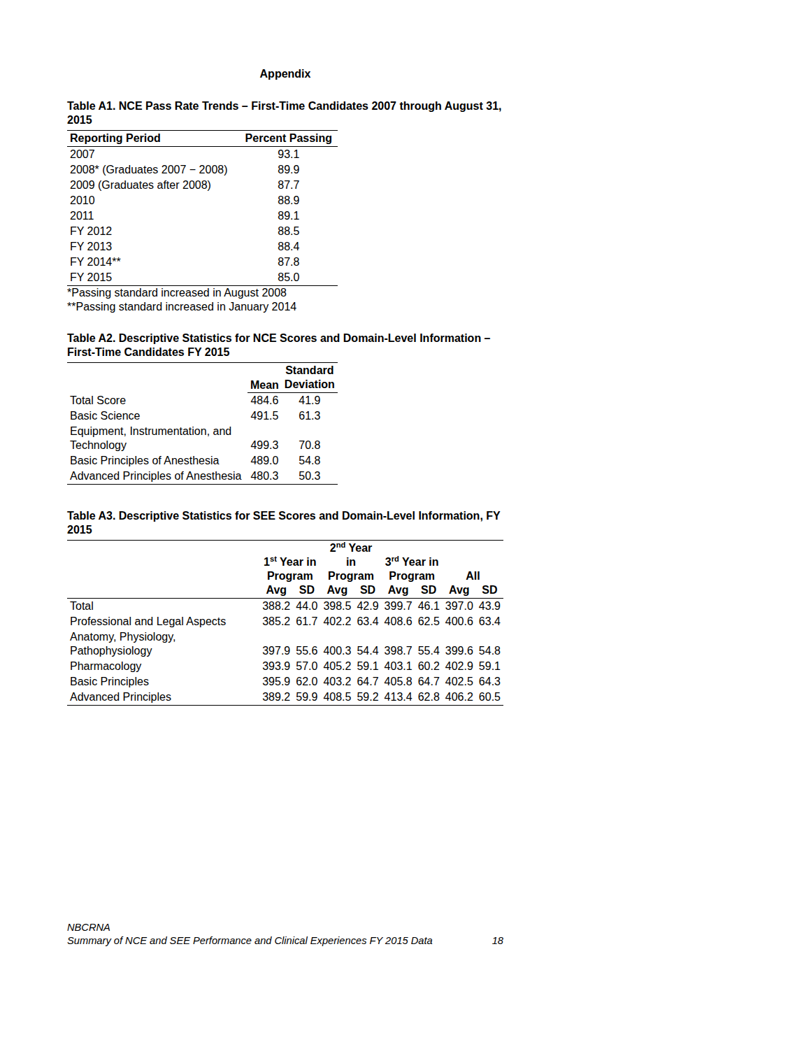Appendix
Table A1. NCE Pass Rate Trends – First-Time Candidates 2007 through August 31, 2015
| Reporting Period | Percent Passing |
| --- | --- |
| 2007 | 93.1 |
| 2008* (Graduates 2007 − 2008) | 89.9 |
| 2009 (Graduates after 2008) | 87.7 |
| 2010 | 88.9 |
| 2011 | 89.1 |
| FY 2012 | 88.5 |
| FY 2013 | 88.4 |
| FY 2014** | 87.8 |
| FY 2015 | 85.0 |
*Passing standard increased in August 2008
**Passing standard increased in January 2014
Table A2. Descriptive Statistics for NCE Scores and Domain-Level Information – First-Time Candidates FY 2015
| | Mean | Standard |
| --- | --- | --- |
| Deviation |
| Total Score | 484.6 | 41.9 |
| Basic Science | 491.5 | 61.3 |
| Equipment, Instrumentation, and Technology | 499.3 | 70.8 |
| Basic Principles of Anesthesia | 489.0 | 54.8 |
| Advanced Principles of Anesthesia | 480.3 | 50.3 |
Table A3. Descriptive Statistics for SEE Scores and Domain-Level Information, FY 2015
| | 1 st Year in | 2 nd Year in | 3 rd Year in | All |
| --- | --- | --- | --- | --- |
| Program | Program | Program |
| Avg | SD | Avg | SD | Avg | SD | Avg | SD |
| Total | 388.2 | 44.0 | 398.5 | 42.9 | 399.7 | 46.1 | 397.0 | 43.9 |
| Professional and Legal Aspects | 385.2 | 61.7 | 402.2 | 63.4 | 408.6 | 62.5 | 400.6 | 63.4 |
| Anatomy, Physiology, Pathophysiology | 397.9 | 55.6 | 400.3 | 54.4 | 398.7 | 55.4 | 399.6 | 54.8 |
| Pharmacology | 393.9 | 57.0 | 405.2 | 59.1 | 403.1 | 60.2 | 402.9 | 59.1 |
| Basic Principles | 395.9 | 62.0 | 403.2 | 64.7 | 405.8 | 64.7 | 402.5 | 64.3 |
| Advanced Principles | 389.2 | 59.9 | 408.5 | 59.2 | 413.4 | 62.8 | 406.2 | 60.5 |
NBCRNA
Summary of NCE and SEE Performance and Clinical Experiences FY 2015 Data
18